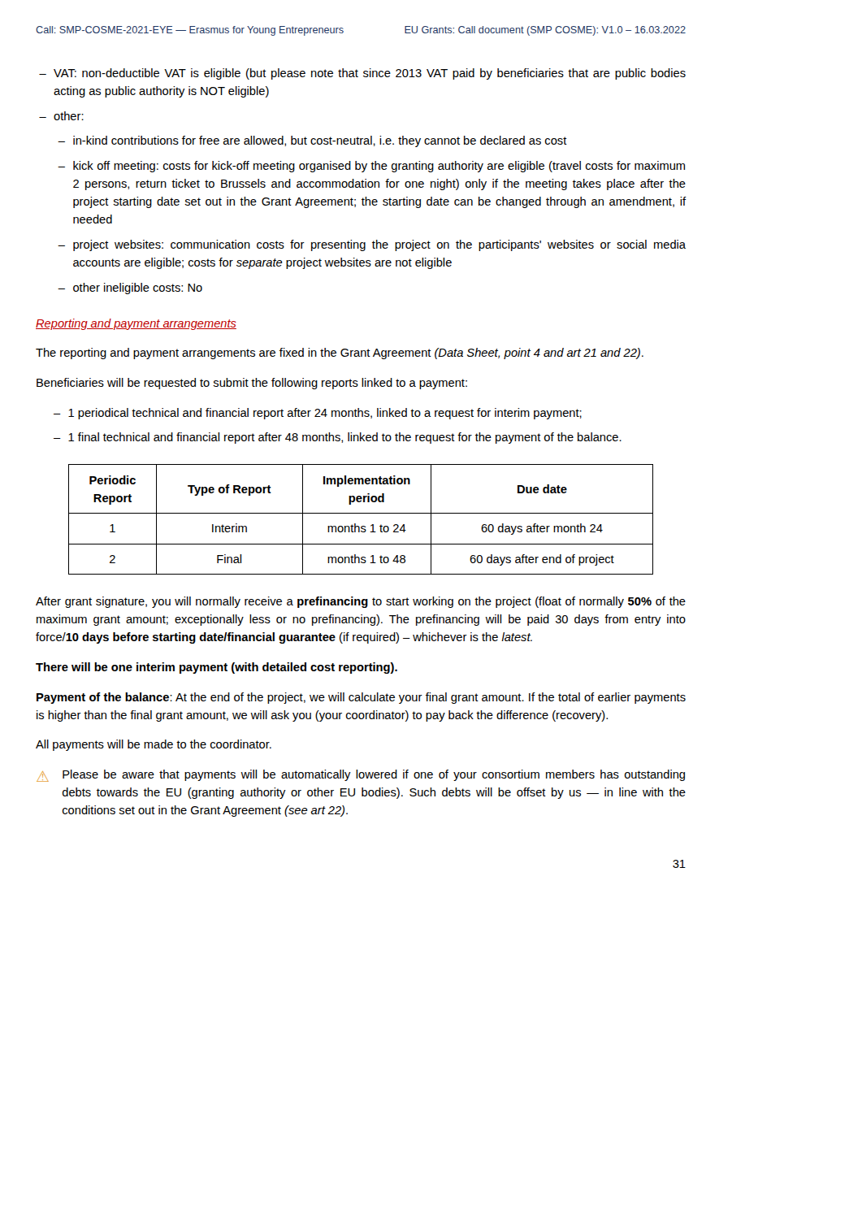Call: SMP-COSME-2021-EYE — Erasmus for Young Entrepreneurs
EU Grants: Call document (SMP COSME): V1.0 – 16.03.2022
VAT: non-deductible VAT is eligible (but please note that since 2013 VAT paid by beneficiaries that are public bodies acting as public authority is NOT eligible)
other:
in-kind contributions for free are allowed, but cost-neutral, i.e. they cannot be declared as cost
kick off meeting: costs for kick-off meeting organised by the granting authority are eligible (travel costs for maximum 2 persons, return ticket to Brussels and accommodation for one night) only if the meeting takes place after the project starting date set out in the Grant Agreement; the starting date can be changed through an amendment, if needed
project websites: communication costs for presenting the project on the participants' websites or social media accounts are eligible; costs for separate project websites are not eligible
other ineligible costs: No
Reporting and payment arrangements
The reporting and payment arrangements are fixed in the Grant Agreement (Data Sheet, point 4 and art 21 and 22).
Beneficiaries will be requested to submit the following reports linked to a payment:
1 periodical technical and financial report after 24 months, linked to a request for interim payment;
1 final technical and financial report after 48 months, linked to the request for the payment of the balance.
| Periodic Report | Type of Report | Implementation period | Due date |
| --- | --- | --- | --- |
| 1 | Interim | months 1 to 24 | 60 days after month 24 |
| 2 | Final | months 1 to 48 | 60 days after end of project |
After grant signature, you will normally receive a prefinancing to start working on the project (float of normally 50% of the maximum grant amount; exceptionally less or no prefinancing). The prefinancing will be paid 30 days from entry into force/10 days before starting date/financial guarantee (if required) – whichever is the latest.
There will be one interim payment (with detailed cost reporting).
Payment of the balance: At the end of the project, we will calculate your final grant amount. If the total of earlier payments is higher than the final grant amount, we will ask you (your coordinator) to pay back the difference (recovery).
All payments will be made to the coordinator.
Please be aware that payments will be automatically lowered if one of your consortium members has outstanding debts towards the EU (granting authority or other EU bodies). Such debts will be offset by us — in line with the conditions set out in the Grant Agreement (see art 22).
31